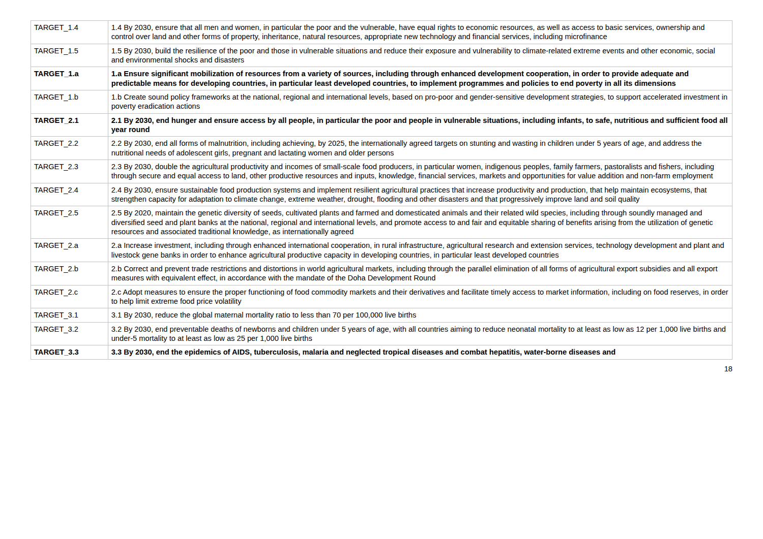| TARGET_1.4 | 1.4 By 2030, ensure that all men and women, in particular the poor and the vulnerable, have equal rights to economic resources, as well as access to basic services, ownership and control over land and other forms of property, inheritance, natural resources, appropriate new technology and financial services, including microfinance |
| TARGET_1.5 | 1.5 By 2030, build the resilience of the poor and those in vulnerable situations and reduce their exposure and vulnerability to climate-related extreme events and other economic, social and environmental shocks and disasters |
| TARGET_1.a | 1.a Ensure significant mobilization of resources from a variety of sources, including through enhanced development cooperation, in order to provide adequate and predictable means for developing countries, in particular least developed countries, to implement programmes and policies to end poverty in all its dimensions |
| TARGET_1.b | 1.b Create sound policy frameworks at the national, regional and international levels, based on pro-poor and gender-sensitive development strategies, to support accelerated investment in poverty eradication actions |
| TARGET_2.1 | 2.1 By 2030, end hunger and ensure access by all people, in particular the poor and people in vulnerable situations, including infants, to safe, nutritious and sufficient food all year round |
| TARGET_2.2 | 2.2 By 2030, end all forms of malnutrition, including achieving, by 2025, the internationally agreed targets on stunting and wasting in children under 5 years of age, and address the nutritional needs of adolescent girls, pregnant and lactating women and older persons |
| TARGET_2.3 | 2.3 By 2030, double the agricultural productivity and incomes of small-scale food producers, in particular women, indigenous peoples, family farmers, pastoralists and fishers, including through secure and equal access to land, other productive resources and inputs, knowledge, financial services, markets and opportunities for value addition and non-farm employment |
| TARGET_2.4 | 2.4 By 2030, ensure sustainable food production systems and implement resilient agricultural practices that increase productivity and production, that help maintain ecosystems, that strengthen capacity for adaptation to climate change, extreme weather, drought, flooding and other disasters and that progressively improve land and soil quality |
| TARGET_2.5 | 2.5 By 2020, maintain the genetic diversity of seeds, cultivated plants and farmed and domesticated animals and their related wild species, including through soundly managed and diversified seed and plant banks at the national, regional and international levels, and promote access to and fair and equitable sharing of benefits arising from the utilization of genetic resources and associated traditional knowledge, as internationally agreed |
| TARGET_2.a | 2.a Increase investment, including through enhanced international cooperation, in rural infrastructure, agricultural research and extension services, technology development and plant and livestock gene banks in order to enhance agricultural productive capacity in developing countries, in particular least developed countries |
| TARGET_2.b | 2.b Correct and prevent trade restrictions and distortions in world agricultural markets, including through the parallel elimination of all forms of agricultural export subsidies and all export measures with equivalent effect, in accordance with the mandate of the Doha Development Round |
| TARGET_2.c | 2.c Adopt measures to ensure the proper functioning of food commodity markets and their derivatives and facilitate timely access to market information, including on food reserves, in order to help limit extreme food price volatility |
| TARGET_3.1 | 3.1 By 2030, reduce the global maternal mortality ratio to less than 70 per 100,000 live births |
| TARGET_3.2 | 3.2 By 2030, end preventable deaths of newborns and children under 5 years of age, with all countries aiming to reduce neonatal mortality to at least as low as 12 per 1,000 live births and under-5 mortality to at least as low as 25 per 1,000 live births |
| TARGET_3.3 | 3.3 By 2030, end the epidemics of AIDS, tuberculosis, malaria and neglected tropical diseases and combat hepatitis, water-borne diseases and |
18